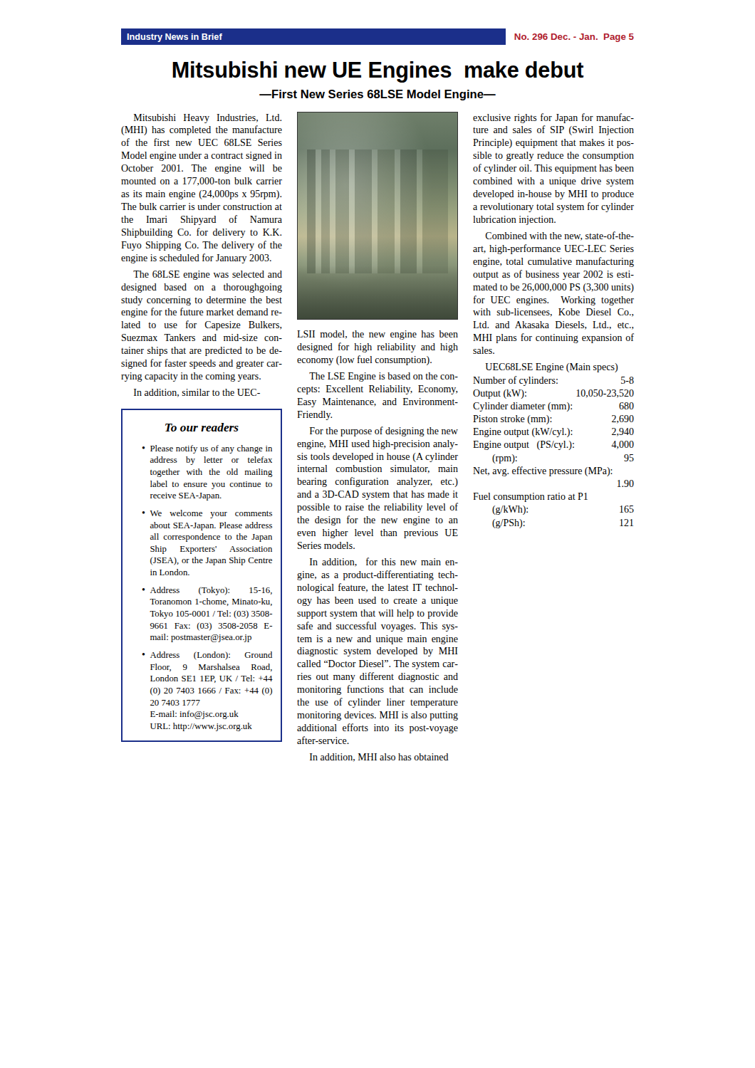Industry News in Brief
No. 296 Dec. - Jan. Page 5
Mitsubishi new UE Engines make debut
—First New Series 68LSE Model Engine—
Mitsubishi Heavy Industries, Ltd. (MHI) has completed the manufacture of the first new UEC 68LSE Series Model engine under a contract signed in October 2001. The engine will be mounted on a 177,000-ton bulk carrier as its main engine (24,000ps x 95rpm). The bulk carrier is under construction at the Imari Shipyard of Namura Shipbuilding Co. for delivery to K.K. Fuyo Shipping Co. The delivery of the engine is scheduled for January 2003.
The 68LSE engine was selected and designed based on a thoroughgoing study concerning to determine the best engine for the future market demand related to use for Capesize Bulkers, Suezmax Tankers and mid-size container ships that are predicted to be designed for faster speeds and greater carrying capacity in the coming years.
In addition, similar to the UEC-
To our readers
Please notify us of any change in address by letter or telefax together with the old mailing label to ensure you continue to receive SEA-Japan.
We welcome your comments about SEA-Japan. Please address all correspondence to the Japan Ship Exporters' Association (JSEA), or the Japan Ship Centre in London.
Address (Tokyo): 15-16, Toranomon 1-chome, Minato-ku, Tokyo 105-0001 / Tel: (03) 3508-9661 Fax: (03) 3508-2058 E-mail: postmaster@jsea.or.jp
Address (London): Ground Floor, 9 Marshalsea Road, London SE1 1EP, UK / Tel: +44 (0) 20 7403 1666 / Fax: +44 (0) 20 7403 1777
E-mail: info@jsc.org.uk
URL: http://www.jsc.org.uk
LSII model, the new engine has been designed for high reliability and high economy (low fuel consumption).
The LSE Engine is based on the concepts: Excellent Reliability, Economy, Easy Maintenance, and Environment-Friendly.
For the purpose of designing the new engine, MHI used high-precision analysis tools developed in house (A cylinder internal combustion simulator, main bearing configuration analyzer, etc.) and a 3D-CAD system that has made it possible to raise the reliability level of the design for the new engine to an even higher level than previous UE Series models.
In addition, for this new main engine, as a product-differentiating technological feature, the latest IT technology has been used to create a unique support system that will help to provide safe and successful voyages. This system is a new and unique main engine diagnostic system developed by MHI called “Doctor Diesel”. The system carries out many different diagnostic and monitoring functions that can include the use of cylinder liner temperature monitoring devices. MHI is also putting additional efforts into its post-voyage after-service.
In addition, MHI also has obtained
exclusive rights for Japan for manufacture and sales of SIP (Swirl Injection Principle) equipment that makes it possible to greatly reduce the consumption of cylinder oil. This equipment has been combined with a unique drive system developed in-house by MHI to produce a revolutionary total system for cylinder lubrication injection.
Combined with the new, state-of-the-art, high-performance UEC-LEC Series engine, total cumulative manufacturing output as of business year 2002 is estimated to be 26,000,000 PS (3,300 units) for UEC engines. Working together with sub-licensees, Kobe Diesel Co., Ltd. and Akasaka Diesels, Ltd., etc., MHI plans for continuing expansion of sales.
UEC68LSE Engine (Main specs)
Number of cylinders: 5-8
Output (kW): 10,050-23,520
Cylinder diameter (mm): 680
Piston stroke (mm): 2,690
Engine output (kW/cyl.): 2,940
Engine output (PS/cyl.): 4,000
(rpm): 95
Net, avg. effective pressure (MPa):
1.90
Fuel consumption ratio at P1
(g/kWh): 165
(g/PSh): 121